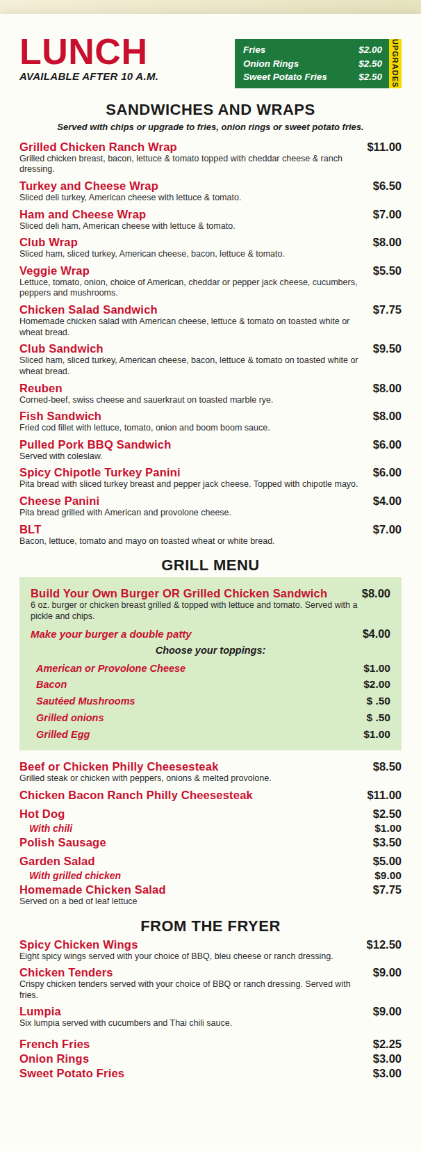LUNCH
AVAILABLE AFTER 10 A.M.
Fries$2.00
Onion Rings$2.50
Sweet Potato Fries$2.50
UPGRADES
SANDWICHES AND WRAPS
Served with chips or upgrade to fries, onion rings or sweet potato fries.
Grilled Chicken Ranch Wrap$11.00
Grilled chicken breast, bacon, lettuce & tomato topped with cheddar cheese & ranch dressing.
Turkey and Cheese Wrap$6.50
Sliced deli turkey, American cheese with lettuce & tomato.
Ham and Cheese Wrap$7.00
Sliced deli ham, American cheese with lettuce & tomato.
Club Wrap$8.00
Sliced ham, sliced turkey, American cheese, bacon, lettuce & tomato.
Veggie Wrap$5.50
Lettuce, tomato, onion, choice of American, cheddar or pepper jack cheese, cucumbers, peppers and mushrooms.
Chicken Salad Sandwich$7.75
Homemade chicken salad with American cheese, lettuce & tomato on toasted white or wheat bread.
Club Sandwich$9.50
Sliced ham, sliced turkey, American cheese, bacon, lettuce & tomato on toasted white or wheat bread.
Reuben$8.00
Corned-beef, swiss cheese and sauerkraut on toasted marble rye.
Fish Sandwich$8.00
Fried cod fillet with lettuce, tomato, onion and boom boom sauce.
Pulled Pork BBQ Sandwich$6.00
Served with coleslaw.
Spicy Chipotle Turkey Panini$6.00
Pita bread with sliced turkey breast and pepper jack cheese. Topped with chipotle mayo.
Cheese Panini$4.00
Pita bread grilled with American and provolone cheese.
BLT$7.00
Bacon, lettuce, tomato and mayo on toasted wheat or white bread.
GRILL MENU
Build Your Own Burger OR Grilled Chicken Sandwich$8.00
6 oz. burger or chicken breast grilled & topped with lettuce and tomato. Served with a pickle and chips.
Make your burger a double patty$4.00
Choose your toppings:
American or Provolone Cheese$1.00
Bacon$2.00
Sautéed Mushrooms$ .50
Grilled onions$ .50
Grilled Egg$1.00
Beef or Chicken Philly Cheesesteak$8.50
Grilled steak or chicken with peppers, onions & melted provolone.
Chicken Bacon Ranch Philly Cheesesteak$11.00
Hot Dog$2.50
With chili$1.00
Polish Sausage$3.50
Garden Salad$5.00
With grilled chicken$9.00
Homemade Chicken Salad$7.75
Served on a bed of leaf lettuce
FROM THE FRYER
Spicy Chicken Wings$12.50
Eight spicy wings served with your choice of BBQ, bleu cheese or ranch dressing.
Chicken Tenders$9.00
Crispy chicken tenders served with your choice of BBQ or ranch dressing. Served with fries.
Lumpia$9.00
Six lumpia served with cucumbers and Thai chili sauce.
French Fries$2.25
Onion Rings$3.00
Sweet Potato Fries$3.00